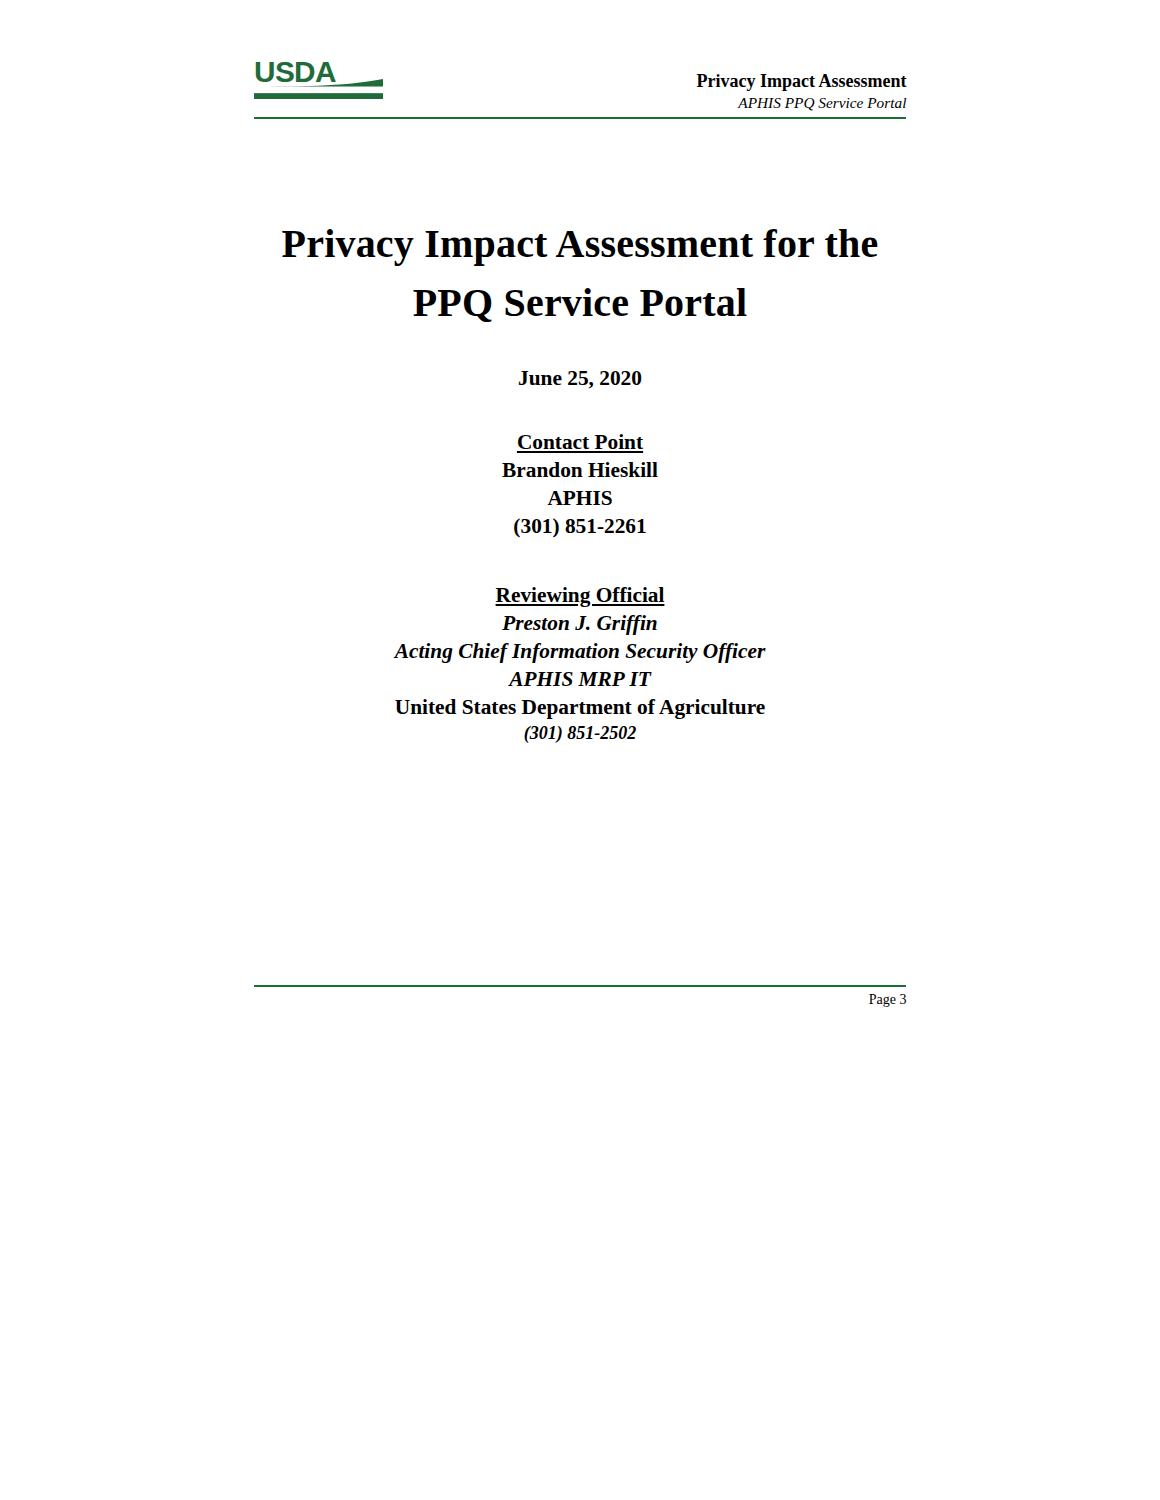USDA
Privacy Impact Assessment
APHIS PPQ Service Portal
Privacy Impact Assessment for the PPQ Service Portal
June 25, 2020
Contact Point
Brandon Hieskill
APHIS
(301) 851-2261
Reviewing Official
Preston J. Griffin
Acting Chief Information Security Officer
APHIS MRP IT
United States Department of Agriculture
(301) 851-2502
Page 3